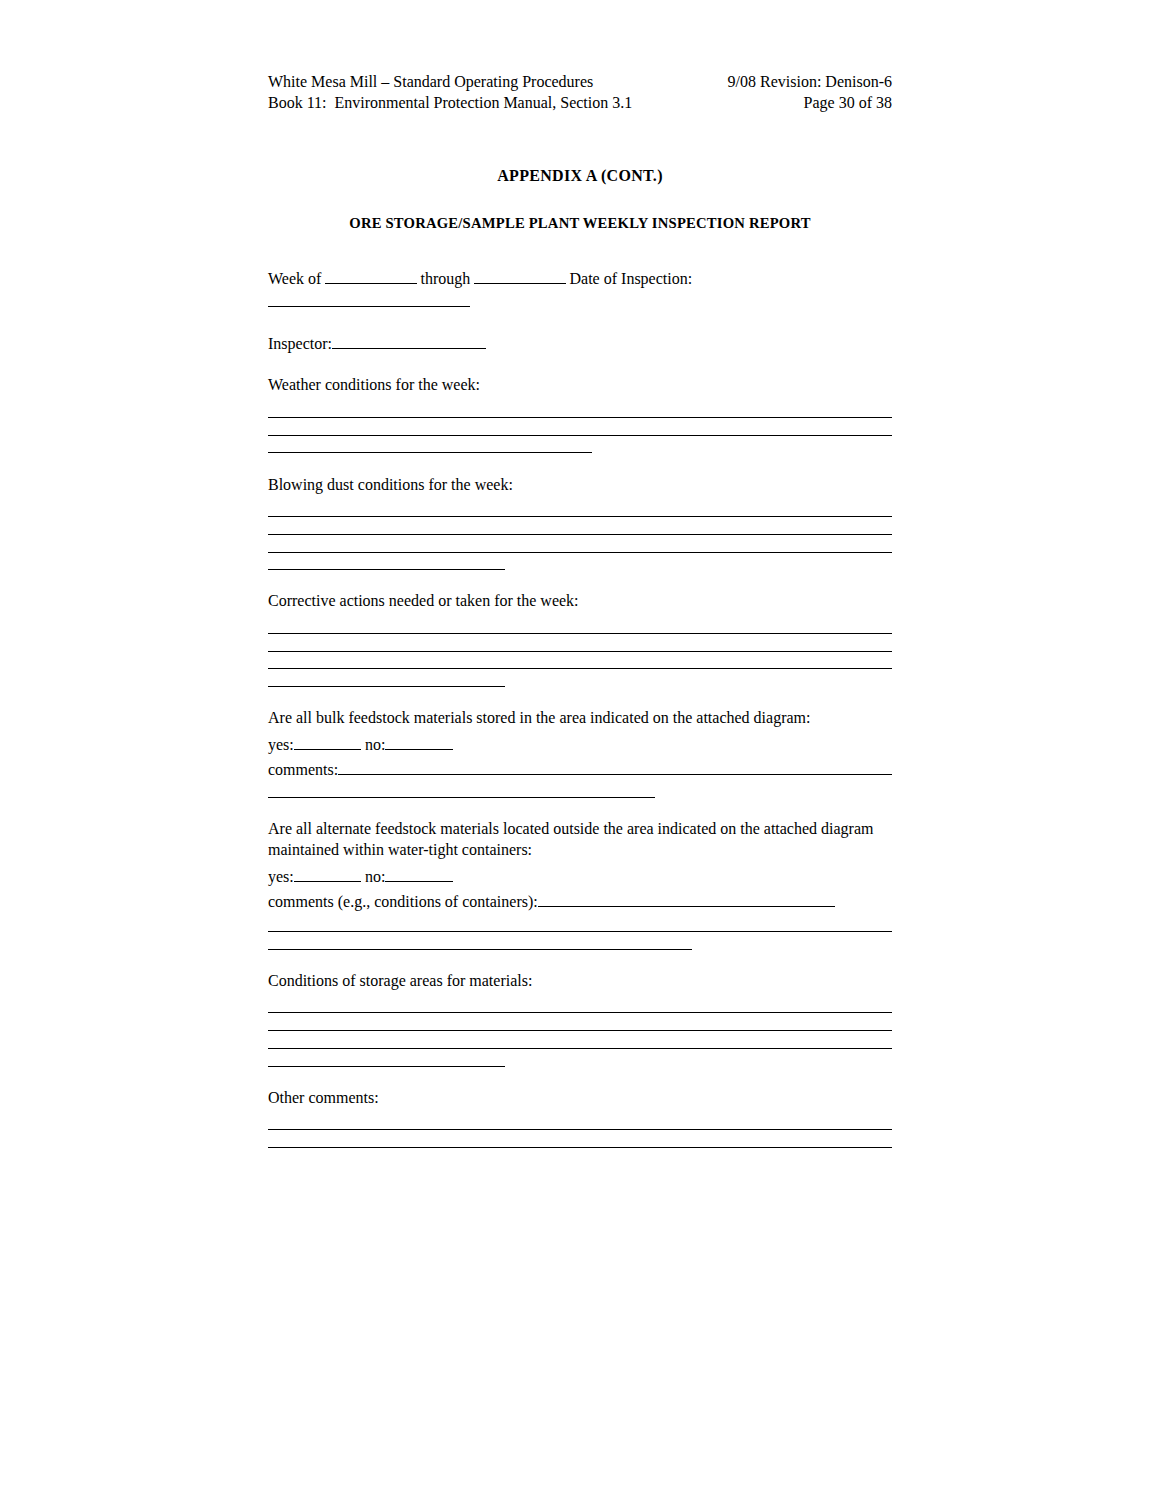White Mesa Mill – Standard Operating Procedures
Book 11: Environmental Protection Manual, Section 3.1
9/08 Revision: Denison-6
Page 30 of 38
APPENDIX A (CONT.)
ORE STORAGE/SAMPLE PLANT WEEKLY INSPECTION REPORT
Week of through Date of Inspection:
Inspector:
Weather conditions for the week:
Blowing dust conditions for the week:
Corrective actions needed or taken for the week:
Are all bulk feedstock materials stored in the area indicated on the attached diagram:
yes: no:
comments:
Are all alternate feedstock materials located outside the area indicated on the attached diagram maintained within water-tight containers:
yes: no:
comments (e.g., conditions of containers):
Conditions of storage areas for materials:
Other comments: